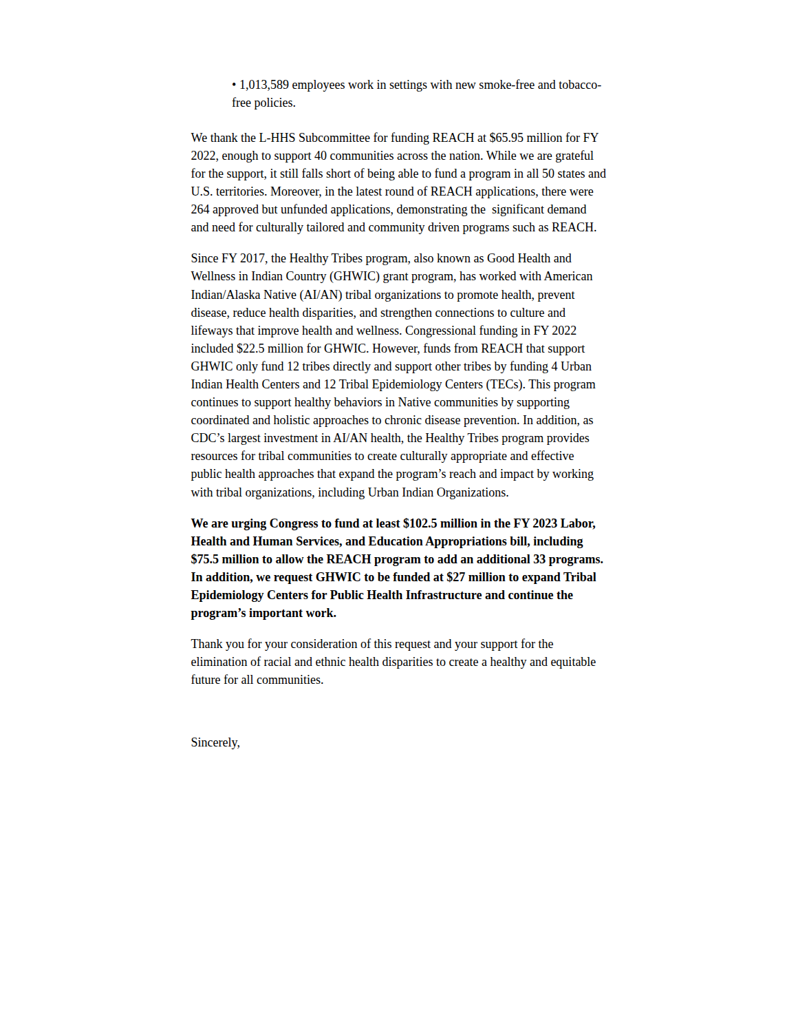• 1,013,589 employees work in settings with new smoke-free and tobacco-free policies.
We thank the L-HHS Subcommittee for funding REACH at $65.95 million for FY 2022, enough to support 40 communities across the nation. While we are grateful for the support, it still falls short of being able to fund a program in all 50 states and U.S. territories. Moreover, in the latest round of REACH applications, there were 264 approved but unfunded applications, demonstrating the significant demand and need for culturally tailored and community driven programs such as REACH.
Since FY 2017, the Healthy Tribes program, also known as Good Health and Wellness in Indian Country (GHWIC) grant program, has worked with American Indian/Alaska Native (AI/AN) tribal organizations to promote health, prevent disease, reduce health disparities, and strengthen connections to culture and lifeways that improve health and wellness. Congressional funding in FY 2022 included $22.5 million for GHWIC. However, funds from REACH that support GHWIC only fund 12 tribes directly and support other tribes by funding 4 Urban Indian Health Centers and 12 Tribal Epidemiology Centers (TECs). This program continues to support healthy behaviors in Native communities by supporting coordinated and holistic approaches to chronic disease prevention. In addition, as CDC’s largest investment in AI/AN health, the Healthy Tribes program provides resources for tribal communities to create culturally appropriate and effective public health approaches that expand the program’s reach and impact by working with tribal organizations, including Urban Indian Organizations.
We are urging Congress to fund at least $102.5 million in the FY 2023 Labor, Health and Human Services, and Education Appropriations bill, including $75.5 million to allow the REACH program to add an additional 33 programs. In addition, we request GHWIC to be funded at $27 million to expand Tribal Epidemiology Centers for Public Health Infrastructure and continue the program’s important work.
Thank you for your consideration of this request and your support for the elimination of racial and ethnic health disparities to create a healthy and equitable future for all communities.
Sincerely,